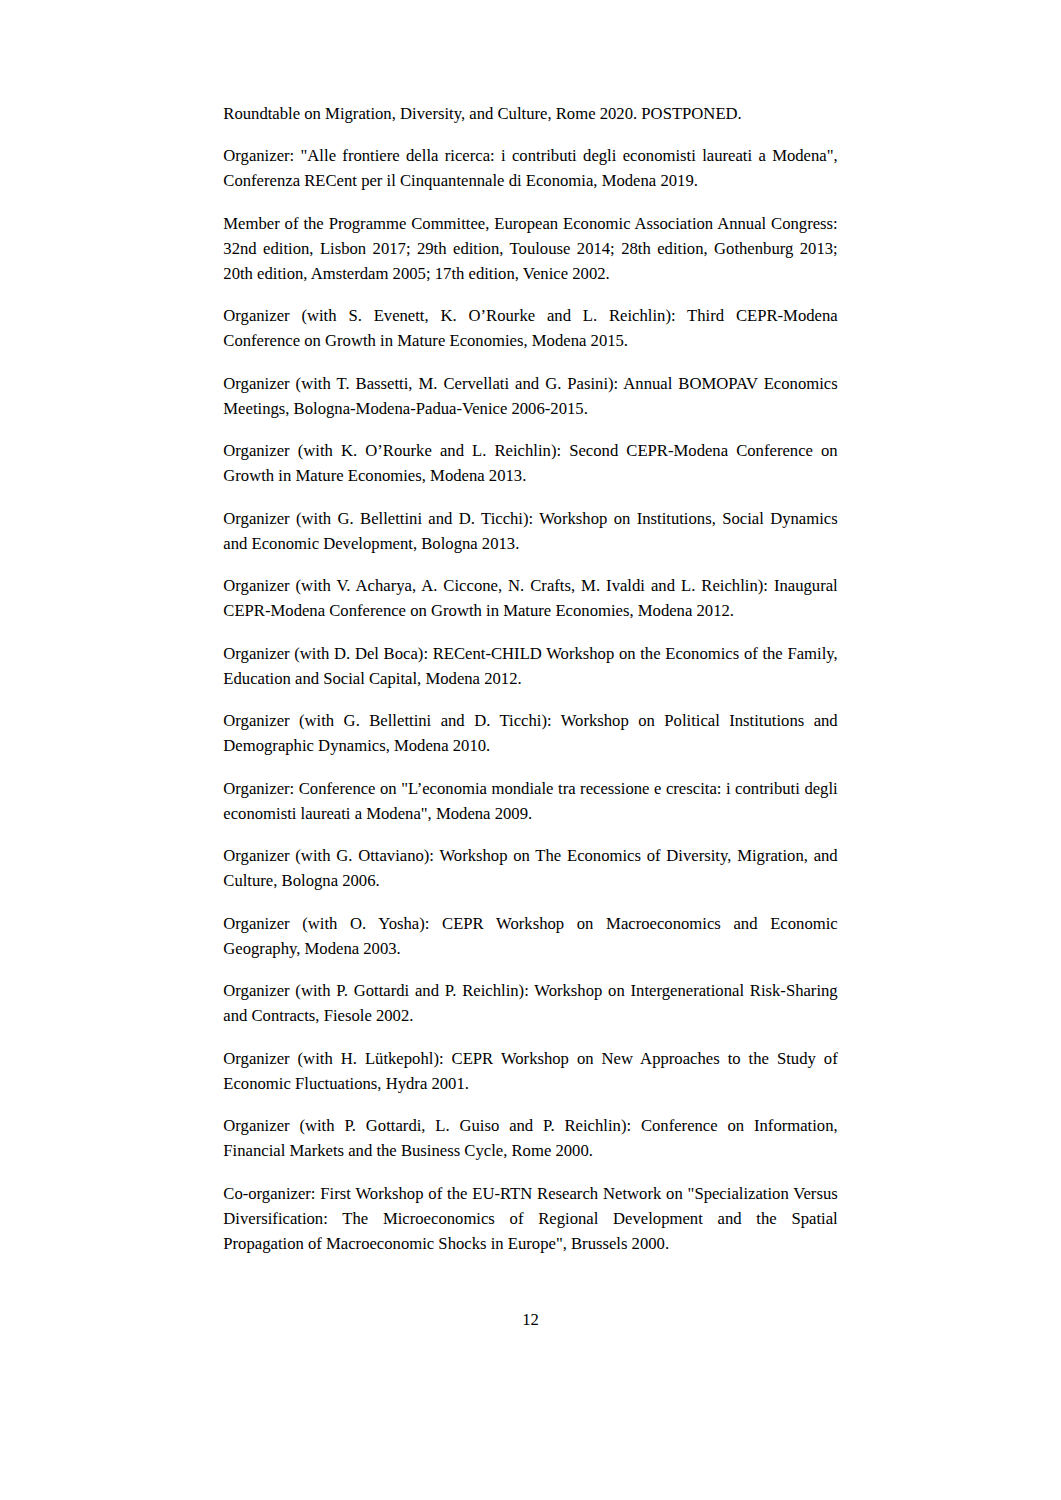Roundtable on Migration, Diversity, and Culture, Rome 2020. POSTPONED.
Organizer: "Alle frontiere della ricerca: i contributi degli economisti laureati a Modena", Conferenza RECent per il Cinquantennale di Economia, Modena 2019.
Member of the Programme Committee, European Economic Association Annual Congress: 32nd edition, Lisbon 2017; 29th edition, Toulouse 2014; 28th edition, Gothenburg 2013; 20th edition, Amsterdam 2005; 17th edition, Venice 2002.
Organizer (with S. Evenett, K. O’Rourke and L. Reichlin): Third CEPR-Modena Conference on Growth in Mature Economies, Modena 2015.
Organizer (with T. Bassetti, M. Cervellati and G. Pasini): Annual BOMOPAV Economics Meetings, Bologna-Modena-Padua-Venice 2006-2015.
Organizer (with K. O’Rourke and L. Reichlin): Second CEPR-Modena Conference on Growth in Mature Economies, Modena 2013.
Organizer (with G. Bellettini and D. Ticchi): Workshop on Institutions, Social Dynamics and Economic Development, Bologna 2013.
Organizer (with V. Acharya, A. Ciccone, N. Crafts, M. Ivaldi and L. Reichlin): Inaugural CEPR-Modena Conference on Growth in Mature Economies, Modena 2012.
Organizer (with D. Del Boca): RECent-CHILD Workshop on the Economics of the Family, Education and Social Capital, Modena 2012.
Organizer (with G. Bellettini and D. Ticchi): Workshop on Political Institutions and Demographic Dynamics, Modena 2010.
Organizer: Conference on "L’economia mondiale tra recessione e crescita: i contributi degli economisti laureati a Modena", Modena 2009.
Organizer (with G. Ottaviano): Workshop on The Economics of Diversity, Migration, and Culture, Bologna 2006.
Organizer (with O. Yosha): CEPR Workshop on Macroeconomics and Economic Geography, Modena 2003.
Organizer (with P. Gottardi and P. Reichlin): Workshop on Intergenerational Risk-Sharing and Contracts, Fiesole 2002.
Organizer (with H. Lütkepohl): CEPR Workshop on New Approaches to the Study of Economic Fluctuations, Hydra 2001.
Organizer (with P. Gottardi, L. Guiso and P. Reichlin): Conference on Information, Financial Markets and the Business Cycle, Rome 2000.
Co-organizer: First Workshop of the EU-RTN Research Network on "Specialization Versus Diversification: The Microeconomics of Regional Development and the Spatial Propagation of Macroeconomic Shocks in Europe", Brussels 2000.
12